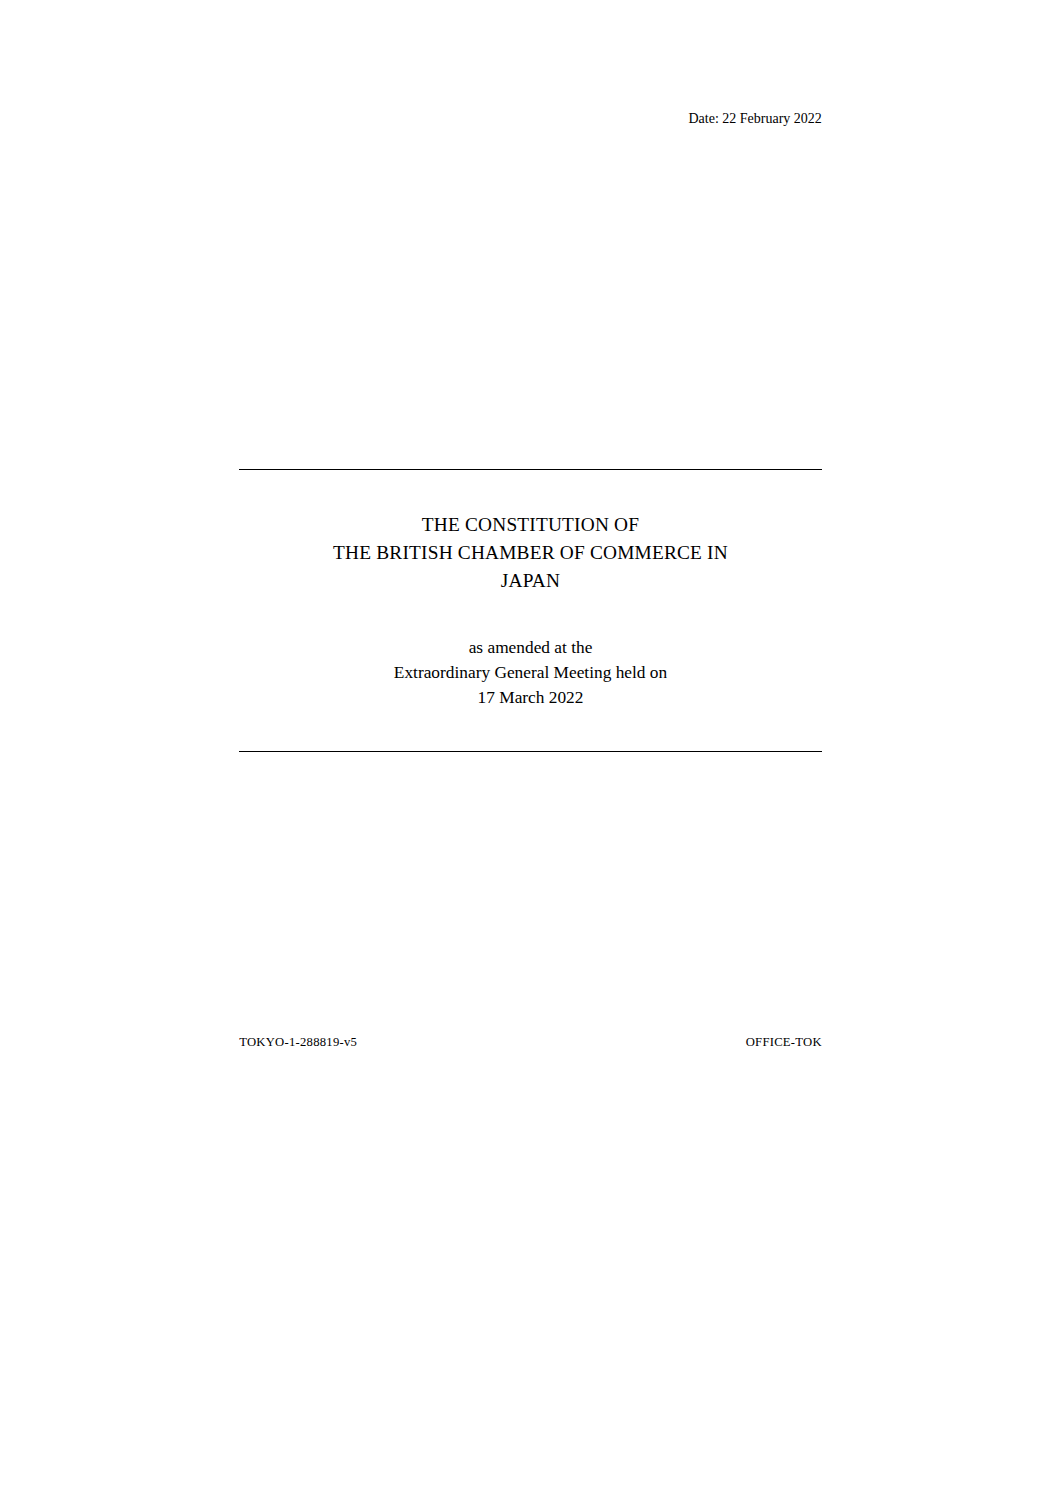Date: 22 February 2022
THE CONSTITUTION OF
THE BRITISH CHAMBER OF COMMERCE IN
JAPAN
as amended at the
Extraordinary General Meeting held on
17 March 2022
TOKYO-1-288819-v5 OFFICE-TOK